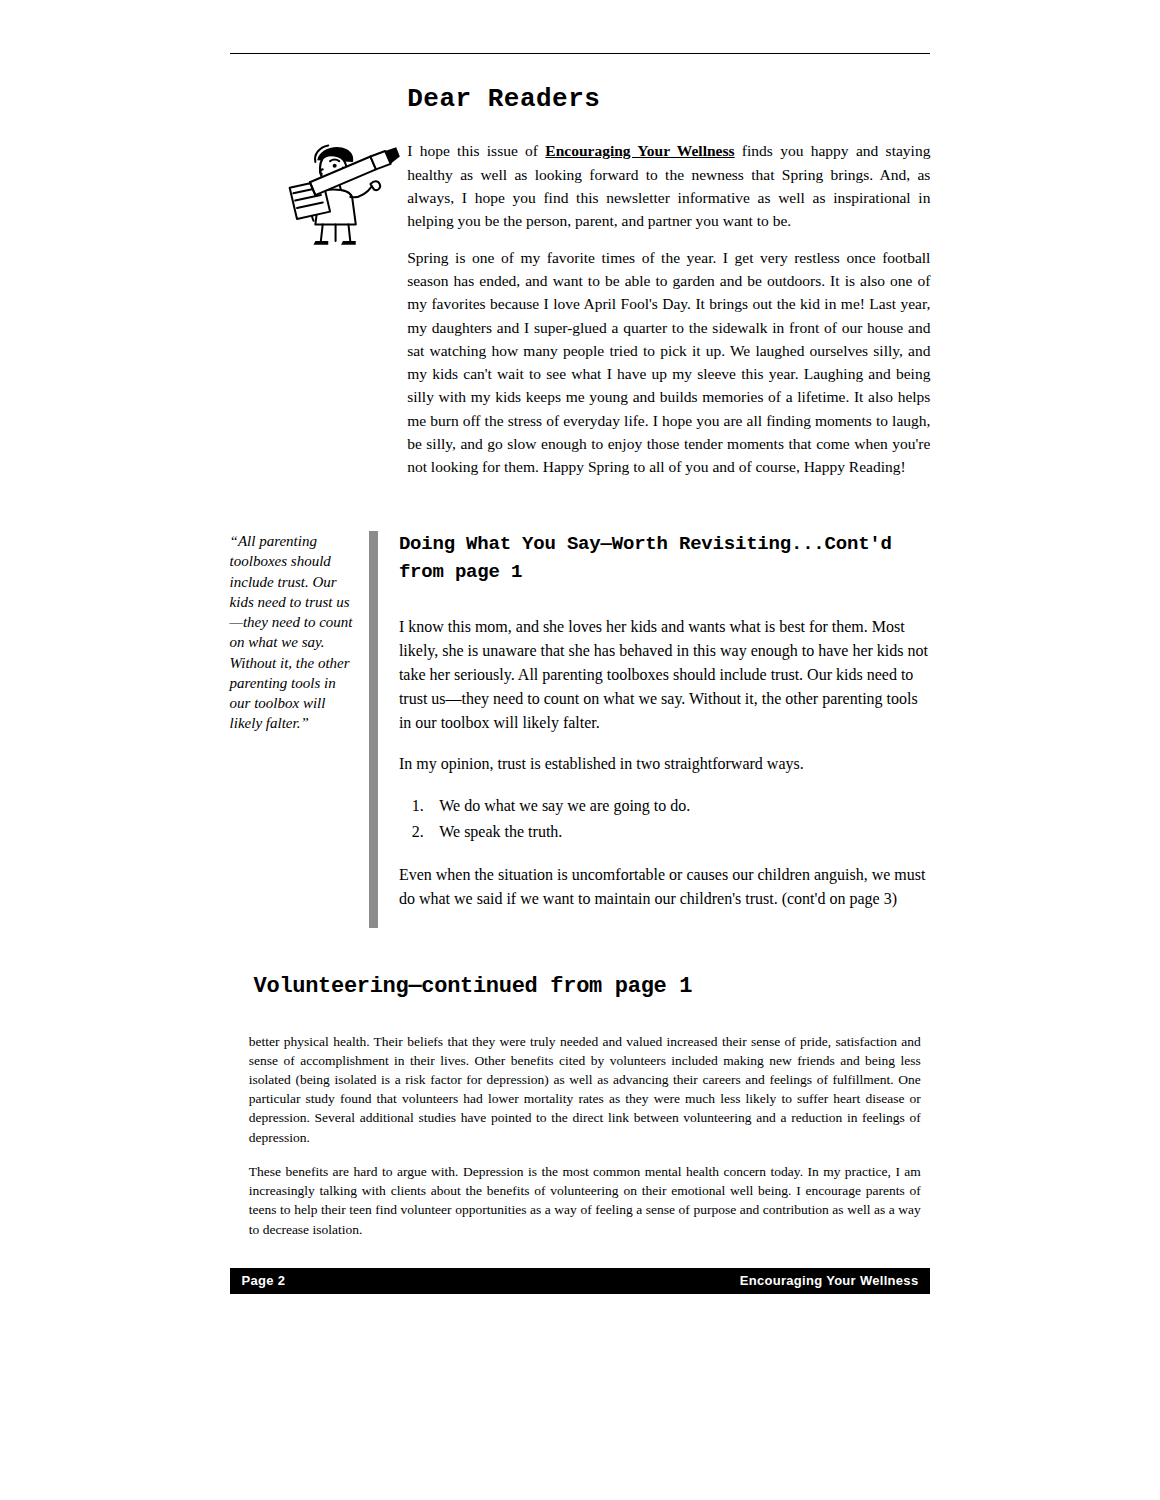Dear Readers
I hope this issue of Encouraging Your Wellness finds you happy and staying healthy as well as looking forward to the newness that Spring brings. And, as always, I hope you find this newsletter informative as well as inspirational in helping you be the person, parent, and partner you want to be.
Spring is one of my favorite times of the year. I get very restless once football season has ended, and want to be able to garden and be outdoors. It is also one of my favorites because I love April Fool's Day. It brings out the kid in me! Last year, my daughters and I super-glued a quarter to the sidewalk in front of our house and sat watching how many people tried to pick it up. We laughed ourselves silly, and my kids can't wait to see what I have up my sleeve this year. Laughing and being silly with my kids keeps me young and builds memories of a lifetime. It also helps me burn off the stress of everyday life. I hope you are all finding moments to laugh, be silly, and go slow enough to enjoy those tender moments that come when you're not looking for them. Happy Spring to all of you and of course, Happy Reading!
“All parenting toolboxes should include trust. Our kids need to trust us—they need to count on what we say. Without it, the other parenting tools in our toolbox will likely falter.”
Doing What You Say—Worth Revisiting...Cont'd from page 1
I know this mom, and she loves her kids and wants what is best for them. Most likely, she is unaware that she has behaved in this way enough to have her kids not take her seriously. All parenting toolboxes should include trust. Our kids need to trust us—they need to count on what we say. Without it, the other parenting tools in our toolbox will likely falter.
In my opinion, trust is established in two straightforward ways.
We do what we say we are going to do.
We speak the truth.
Even when the situation is uncomfortable or causes our children anguish, we must do what we said if we want to maintain our children's trust. (cont'd on page 3)
Volunteering—continued from page 1
better physical health. Their beliefs that they were truly needed and valued increased their sense of pride, satisfaction and sense of accomplishment in their lives. Other benefits cited by volunteers included making new friends and being less isolated (being isolated is a risk factor for depression) as well as advancing their careers and feelings of fulfillment. One particular study found that volunteers had lower mortality rates as they were much less likely to suffer heart disease or depression. Several additional studies have pointed to the direct link between volunteering and a reduction in feelings of depression.
These benefits are hard to argue with. Depression is the most common mental health concern today. In my practice, I am increasingly talking with clients about the benefits of volunteering on their emotional well being. I encourage parents of teens to help their teen find volunteer opportunities as a way of feeling a sense of purpose and contribution as well as a way to decrease isolation.
Page 2 Encouraging Your Wellness